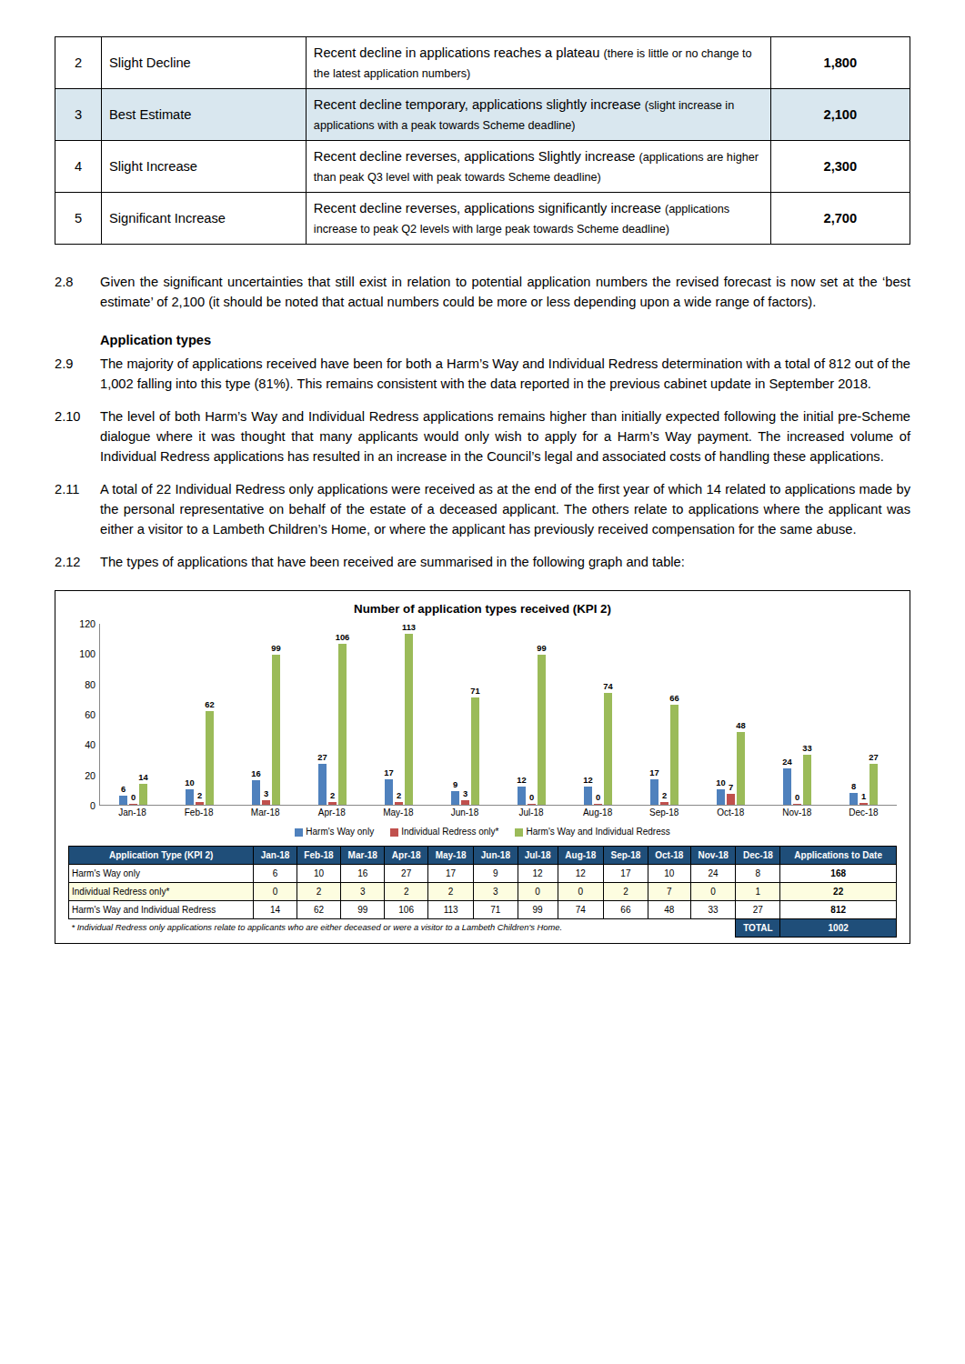| 2 | Slight Decline | Recent decline in applications reaches a plateau (there is little or no change to the latest application numbers) | 1,800 |
| 3 | Best Estimate | Recent decline temporary, applications slightly increase (slight increase in applications with a peak towards Scheme deadline) | 2,100 |
| 4 | Slight Increase | Recent decline reverses, applications Slightly increase (applications are higher than peak Q3 level with peak towards Scheme deadline) | 2,300 |
| 5 | Significant Increase | Recent decline reverses, applications significantly increase (applications increase to peak Q2 levels with large peak towards Scheme deadline) | 2,700 |
2.8
Given the significant uncertainties that still exist in relation to potential application numbers the revised forecast is now set at the ‘best estimate’ of 2,100 (it should be noted that actual numbers could be more or less depending upon a wide range of factors).
Application types
2.9
The majority of applications received have been for both a Harm’s Way and Individual Redress determination with a total of 812 out of the 1,002 falling into this type (81%). This remains consistent with the data reported in the previous cabinet update in September 2018.
2.10
The level of both Harm’s Way and Individual Redress applications remains higher than initially expected following the initial pre-Scheme dialogue where it was thought that many applicants would only wish to apply for a Harm’s Way payment. The increased volume of Individual Redress applications has resulted in an increase in the Council’s legal and associated costs of handling these applications.
2.11
A total of 22 Individual Redress only applications were received as at the end of the first year of which 14 related to applications made by the personal representative on behalf of the estate of a deceased applicant. The others relate to applications where the applicant was either a visitor to a Lambeth Children’s Home, or where the applicant has previously received compensation for the same abuse.
2.12
The types of applications that have been received are summarised in the following graph and table:
Number of application types received (KPI 2)
120 100 80 60 40 20 0
6
0
14
10
2
62
16
3
99
27
2
106
17
2
113
9
3
71
12
0
99
12
0
74
17
2
66
10
7
48
24
0
33
8
1
27
Jan-18
Feb-18
Mar-18
Apr-18
May-18
Jun-18
Jul-18
Aug-18
Sep-18
Oct-18
Nov-18
Dec-18
Harm's Way only
Individual Redress only*
Harm's Way and Individual Redress
| Application Type (KPI 2) | Jan-18 | Feb-18 | Mar-18 | Apr-18 | May-18 | Jun-18 | Jul-18 | Aug-18 | Sep-18 | Oct-18 | Nov-18 | Dec-18 | Applications to Date |
| --- | --- | --- | --- | --- | --- | --- | --- | --- | --- | --- | --- | --- | --- |
| Harm's Way only | 6 | 10 | 16 | 27 | 17 | 9 | 12 | 12 | 17 | 10 | 24 | 8 | 168 |
| Individual Redress only* | 0 | 2 | 3 | 2 | 2 | 3 | 0 | 0 | 2 | 7 | 0 | 1 | 22 |
| Harm's Way and Individual Redress | 14 | 62 | 99 | 106 | 113 | 71 | 99 | 74 | 66 | 48 | 33 | 27 | 812 |
| * Individual Redress only applications relate to applicants who are either deceased or were a visitor to a Lambeth Children's Home. | TOTAL | 1002 |